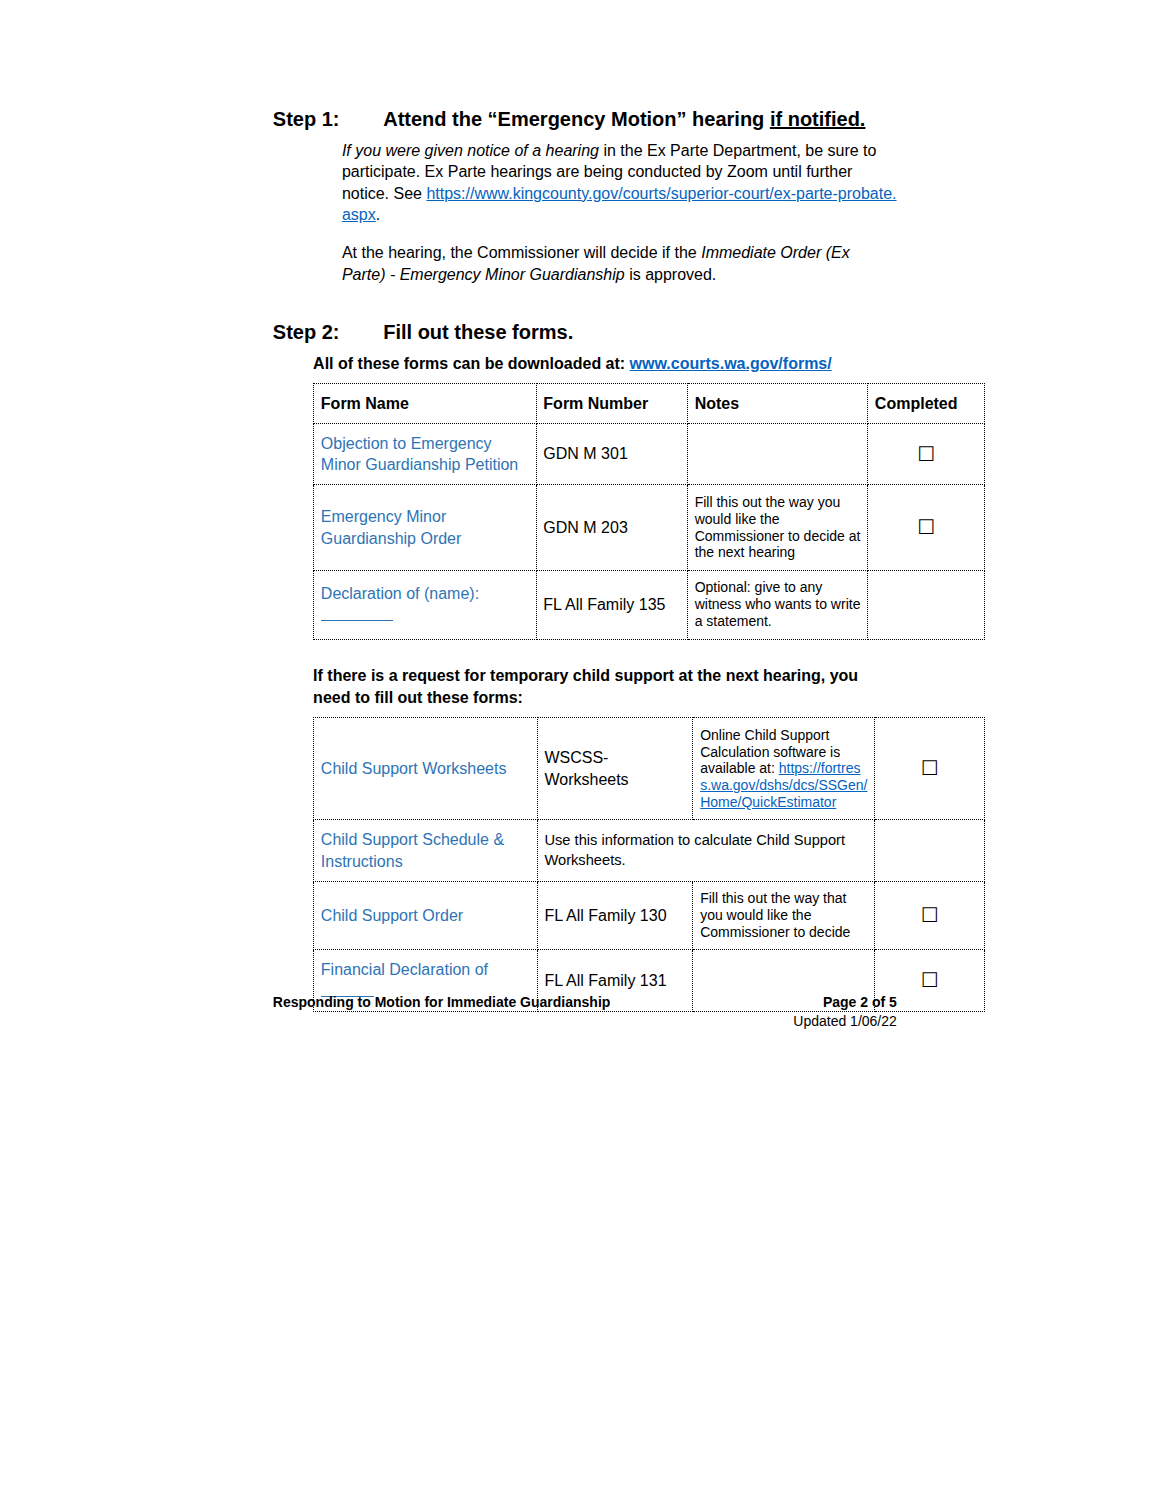Step 1: Attend the “Emergency Motion” hearing if notified.
If you were given notice of a hearing in the Ex Parte Department, be sure to participate. Ex Parte hearings are being conducted by Zoom until further notice. See https://www.kingcounty.gov/courts/superior-court/ex-parte-probate.aspx.
At the hearing, the Commissioner will decide if the Immediate Order (Ex Parte) - Emergency Minor Guardianship is approved.
Step 2: Fill out these forms.
All of these forms can be downloaded at: www.courts.wa.gov/forms/
| Form Name | Form Number | Notes | Completed |
| --- | --- | --- | --- |
| Objection to Emergency Minor Guardianship Petition | GDN M 301 | | ☐ |
| Emergency Minor Guardianship Order | GDN M 203 | Fill this out the way you would like the Commissioner to decide at the next hearing | ☐ |
| Declaration of (name): | FL All Family 135 | Optional: give to any witness who wants to write a statement. | |
If there is a request for temporary child support at the next hearing, you need to fill out these forms:
| Child Support Worksheets | WSCSS-Worksheets | Online Child Support Calculation software is available at: https://fortress.wa.gov/dshs/dcs/SSGen/Home/QuickEstimator | ☐ |
| Child Support Schedule & Instructions | Use this information to calculate Child Support Worksheets. | |
| Child Support Order | FL All Family 130 | Fill this out the way that you would like the Commissioner to decide | ☐ |
| Financial Declaration of | FL All Family 131 | | ☐ |
Responding to Motion for Immediate Guardianship
Page 2 of 5
Updated 1/06/22